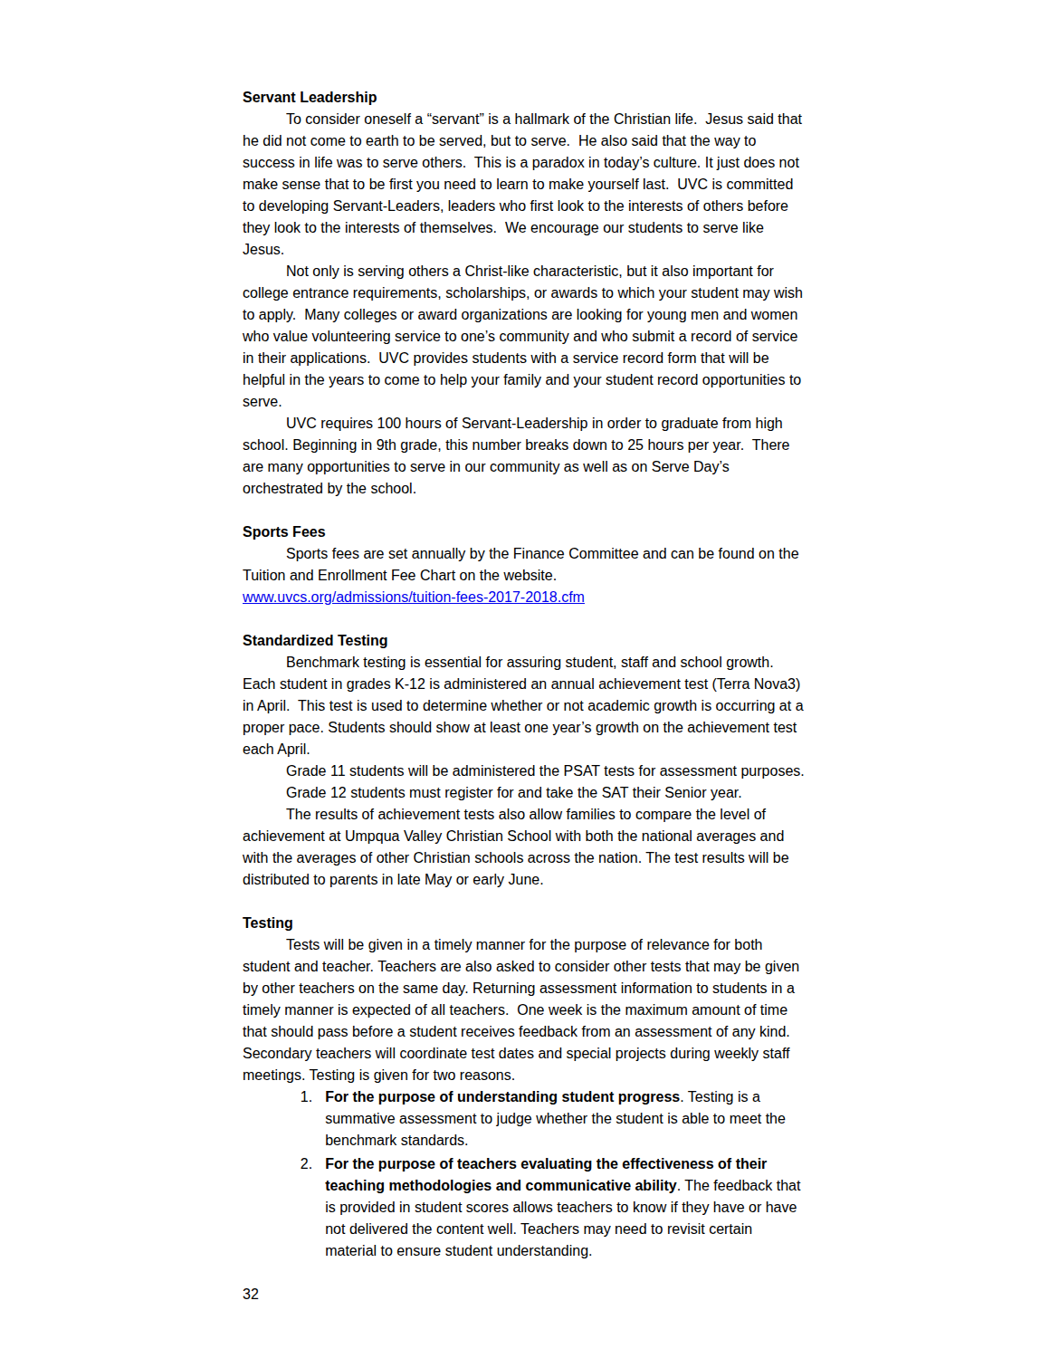Servant Leadership
To consider oneself a “servant” is a hallmark of the Christian life. Jesus said that he did not come to earth to be served, but to serve. He also said that the way to success in life was to serve others. This is a paradox in today’s culture. It just does not make sense that to be first you need to learn to make yourself last. UVC is committed to developing Servant-Leaders, leaders who first look to the interests of others before they look to the interests of themselves. We encourage our students to serve like Jesus.
Not only is serving others a Christ-like characteristic, but it also important for college entrance requirements, scholarships, or awards to which your student may wish to apply. Many colleges or award organizations are looking for young men and women who value volunteering service to one’s community and who submit a record of service in their applications. UVC provides students with a service record form that will be helpful in the years to come to help your family and your student record opportunities to serve.
UVC requires 100 hours of Servant-Leadership in order to graduate from high school. Beginning in 9th grade, this number breaks down to 25 hours per year. There are many opportunities to serve in our community as well as on Serve Day’s orchestrated by the school.
Sports Fees
Sports fees are set annually by the Finance Committee and can be found on the Tuition and Enrollment Fee Chart on the website.
www.uvcs.org/admissions/tuition-fees-2017-2018.cfm
Standardized Testing
Benchmark testing is essential for assuring student, staff and school growth. Each student in grades K-12 is administered an annual achievement test (Terra Nova3) in April. This test is used to determine whether or not academic growth is occurring at a proper pace. Students should show at least one year’s growth on the achievement test each April.
Grade 11 students will be administered the PSAT tests for assessment purposes.
Grade 12 students must register for and take the SAT their Senior year.
The results of achievement tests also allow families to compare the level of achievement at Umpqua Valley Christian School with both the national averages and with the averages of other Christian schools across the nation. The test results will be distributed to parents in late May or early June.
Testing
Tests will be given in a timely manner for the purpose of relevance for both student and teacher. Teachers are also asked to consider other tests that may be given by other teachers on the same day. Returning assessment information to students in a timely manner is expected of all teachers. One week is the maximum amount of time that should pass before a student receives feedback from an assessment of any kind. Secondary teachers will coordinate test dates and special projects during weekly staff meetings. Testing is given for two reasons.
For the purpose of understanding student progress. Testing is a summative assessment to judge whether the student is able to meet the benchmark standards.
For the purpose of teachers evaluating the effectiveness of their teaching methodologies and communicative ability. The feedback that is provided in student scores allows teachers to know if they have or have not delivered the content well. Teachers may need to revisit certain material to ensure student understanding.
32